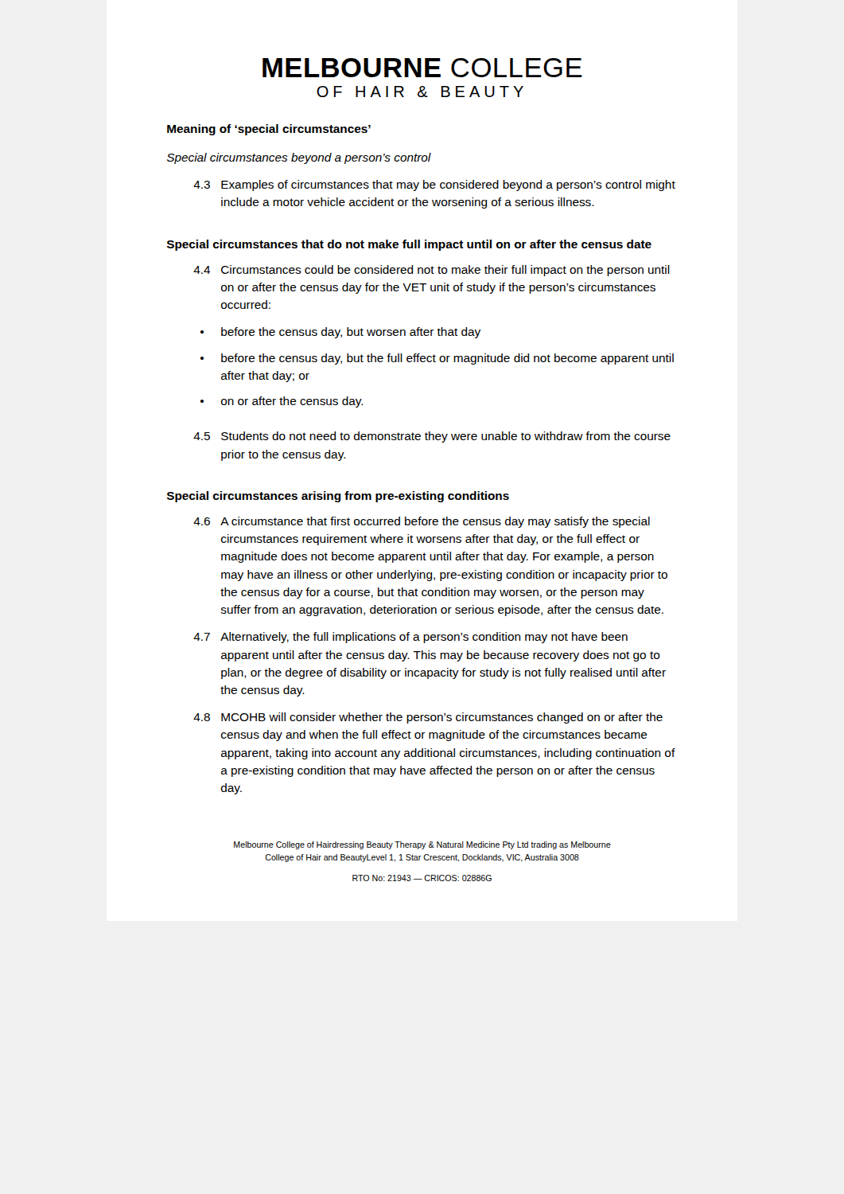MELBOURNE COLLEGE
OF HAIR & BEAUTY
Meaning of ‘special circumstances’
Special circumstances beyond a person’s control
4.3
Examples of circumstances that may be considered beyond a person’s control might include a motor vehicle accident or the worsening of a serious illness.
Special circumstances that do not make full impact until on or after the census date
4.4
Circumstances could be considered not to make their full impact on the person until on or after the census day for the VET unit of study if the person’s circumstances occurred:
before the census day, but worsen after that day
before the census day, but the full effect or magnitude did not become apparent until after that day; or
on or after the census day.
4.5
Students do not need to demonstrate they were unable to withdraw from the course prior to the census day.
Special circumstances arising from pre-existing conditions
4.6
A circumstance that first occurred before the census day may satisfy the special circumstances requirement where it worsens after that day, or the full effect or magnitude does not become apparent until after that day. For example, a person may have an illness or other underlying, pre-existing condition or incapacity prior to the census day for a course, but that condition may worsen, or the person may suffer from an aggravation, deterioration or serious episode, after the census date.
4.7
Alternatively, the full implications of a person’s condition may not have been apparent until after the census day. This may be because recovery does not go to plan, or the degree of disability or incapacity for study is not fully realised until after the census day.
4.8
MCOHB will consider whether the person’s circumstances changed on or after the census day and when the full effect or magnitude of the circumstances became apparent, taking into account any additional circumstances, including continuation of a pre-existing condition that may have affected the person on or after the census day.
Melbourne College of Hairdressing Beauty Therapy & Natural Medicine Pty Ltd trading as Melbourne
College of Hair and BeautyLevel 1, 1 Star Crescent, Docklands, VIC, Australia 3008
RTO No: 21943 — CRICOS: 02886G